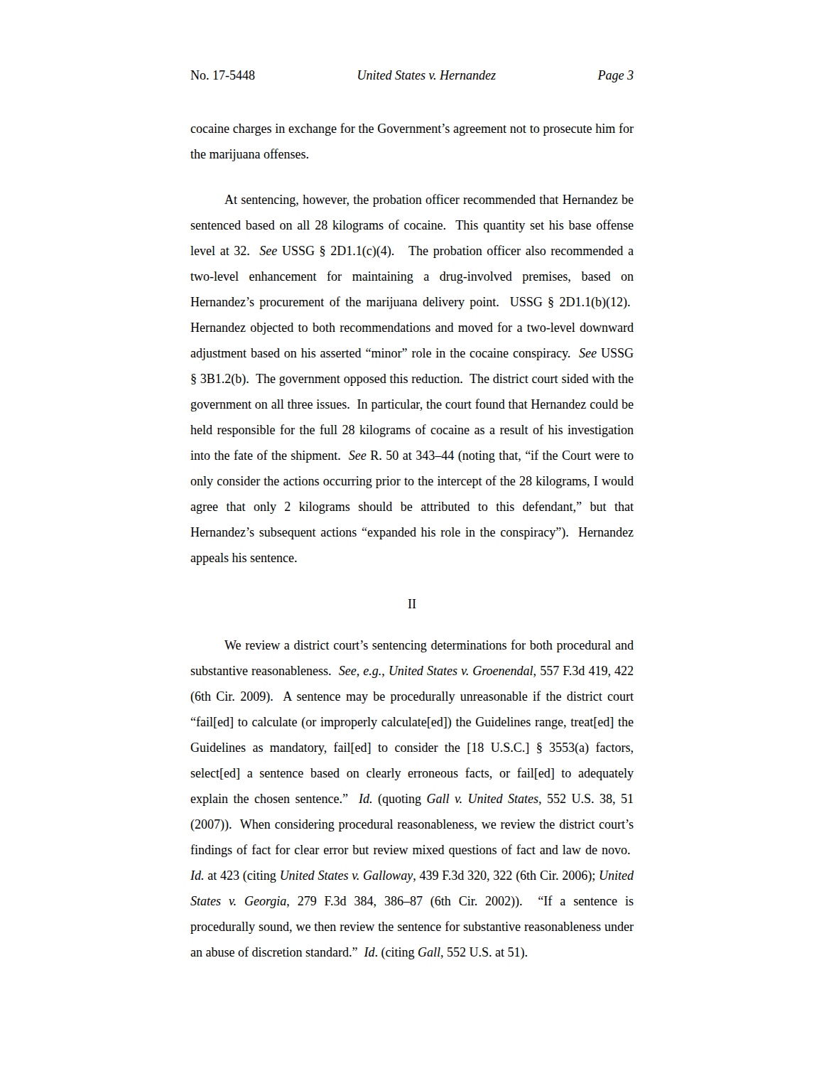No. 17-5448 United States v. Hernandez Page 3
cocaine charges in exchange for the Government’s agreement not to prosecute him for the marijuana offenses.
At sentencing, however, the probation officer recommended that Hernandez be sentenced based on all 28 kilograms of cocaine. This quantity set his base offense level at 32. See USSG § 2D1.1(c)(4). The probation officer also recommended a two-level enhancement for maintaining a drug-involved premises, based on Hernandez’s procurement of the marijuana delivery point. USSG § 2D1.1(b)(12). Hernandez objected to both recommendations and moved for a two-level downward adjustment based on his asserted “minor” role in the cocaine conspiracy. See USSG § 3B1.2(b). The government opposed this reduction. The district court sided with the government on all three issues. In particular, the court found that Hernandez could be held responsible for the full 28 kilograms of cocaine as a result of his investigation into the fate of the shipment. See R. 50 at 343–44 (noting that, “if the Court were to only consider the actions occurring prior to the intercept of the 28 kilograms, I would agree that only 2 kilograms should be attributed to this defendant,” but that Hernandez’s subsequent actions “expanded his role in the conspiracy”). Hernandez appeals his sentence.
II
We review a district court’s sentencing determinations for both procedural and substantive reasonableness. See, e.g., United States v. Groenendal, 557 F.3d 419, 422 (6th Cir. 2009). A sentence may be procedurally unreasonable if the district court “fail[ed] to calculate (or improperly calculate[ed]) the Guidelines range, treat[ed] the Guidelines as mandatory, fail[ed] to consider the [18 U.S.C.] § 3553(a) factors, select[ed] a sentence based on clearly erroneous facts, or fail[ed] to adequately explain the chosen sentence.” Id. (quoting Gall v. United States, 552 U.S. 38, 51 (2007)). When considering procedural reasonableness, we review the district court’s findings of fact for clear error but review mixed questions of fact and law de novo. Id. at 423 (citing United States v. Galloway, 439 F.3d 320, 322 (6th Cir. 2006); United States v. Georgia, 279 F.3d 384, 386–87 (6th Cir. 2002)). “If a sentence is procedurally sound, we then review the sentence for substantive reasonableness under an abuse of discretion standard.” Id. (citing Gall, 552 U.S. at 51).